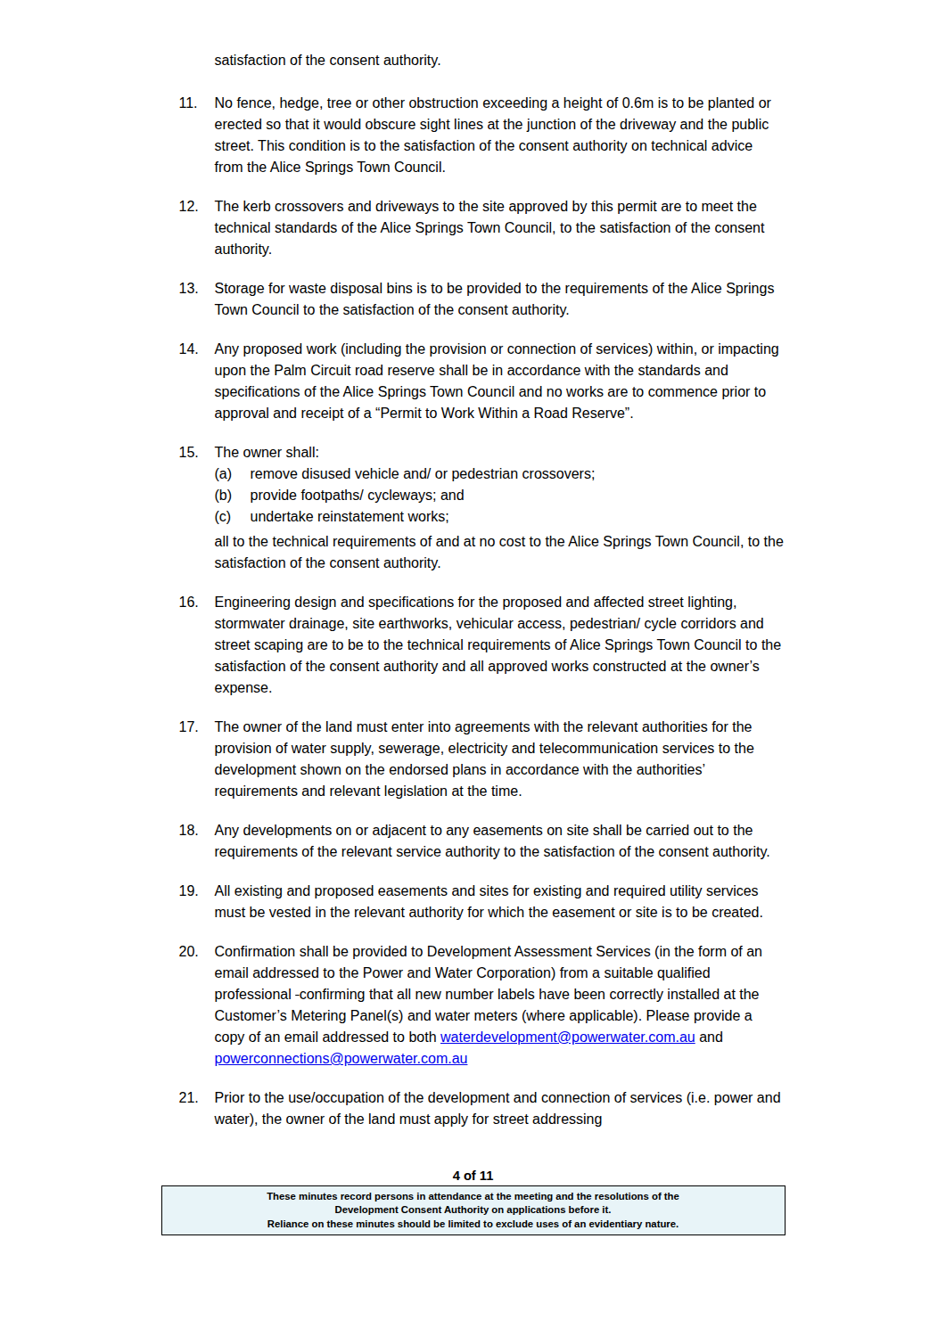satisfaction of the consent authority.
No fence, hedge, tree or other obstruction exceeding a height of 0.6m is to be planted or erected so that it would obscure sight lines at the junction of the driveway and the public street. This condition is to the satisfaction of the consent authority on technical advice from the Alice Springs Town Council.
The kerb crossovers and driveways to the site approved by this permit are to meet the technical standards of the Alice Springs Town Council, to the satisfaction of the consent authority.
Storage for waste disposal bins is to be provided to the requirements of the Alice Springs Town Council to the satisfaction of the consent authority.
Any proposed work (including the provision or connection of services) within, or impacting upon the Palm Circuit road reserve shall be in accordance with the standards and specifications of the Alice Springs Town Council and no works are to commence prior to approval and receipt of a “Permit to Work Within a Road Reserve”.
The owner shall:
(a) remove disused vehicle and/ or pedestrian crossovers;
(b) provide footpaths/ cycleways; and
(c) undertake reinstatement works;
all to the technical requirements of and at no cost to the Alice Springs Town Council, to the satisfaction of the consent authority.
Engineering design and specifications for the proposed and affected street lighting, stormwater drainage, site earthworks, vehicular access, pedestrian/ cycle corridors and street scaping are to be to the technical requirements of Alice Springs Town Council to the satisfaction of the consent authority and all approved works constructed at the owner’s expense.
The owner of the land must enter into agreements with the relevant authorities for the provision of water supply, sewerage, electricity and telecommunication services to the development shown on the endorsed plans in accordance with the authorities’ requirements and relevant legislation at the time.
Any developments on or adjacent to any easements on site shall be carried out to the requirements of the relevant service authority to the satisfaction of the consent authority.
All existing and proposed easements and sites for existing and required utility services must be vested in the relevant authority for which the easement or site is to be created.
Confirmation shall be provided to Development Assessment Services (in the form of an email addressed to the Power and Water Corporation) from a suitable qualified professional confirming that all new number labels have been correctly installed at the Customer’s Metering Panel(s) and water meters (where applicable). Please provide a copy of an email addressed to both waterdevelopment@powerwater.com.au and powerconnections@powerwater.com.au
Prior to the use/occupation of the development and connection of services (i.e. power and water), the owner of the land must apply for street addressing
4 of 11
These minutes record persons in attendance at the meeting and the resolutions of the
Development Consent Authority on applications before it.
Reliance on these minutes should be limited to exclude uses of an evidentiary nature.